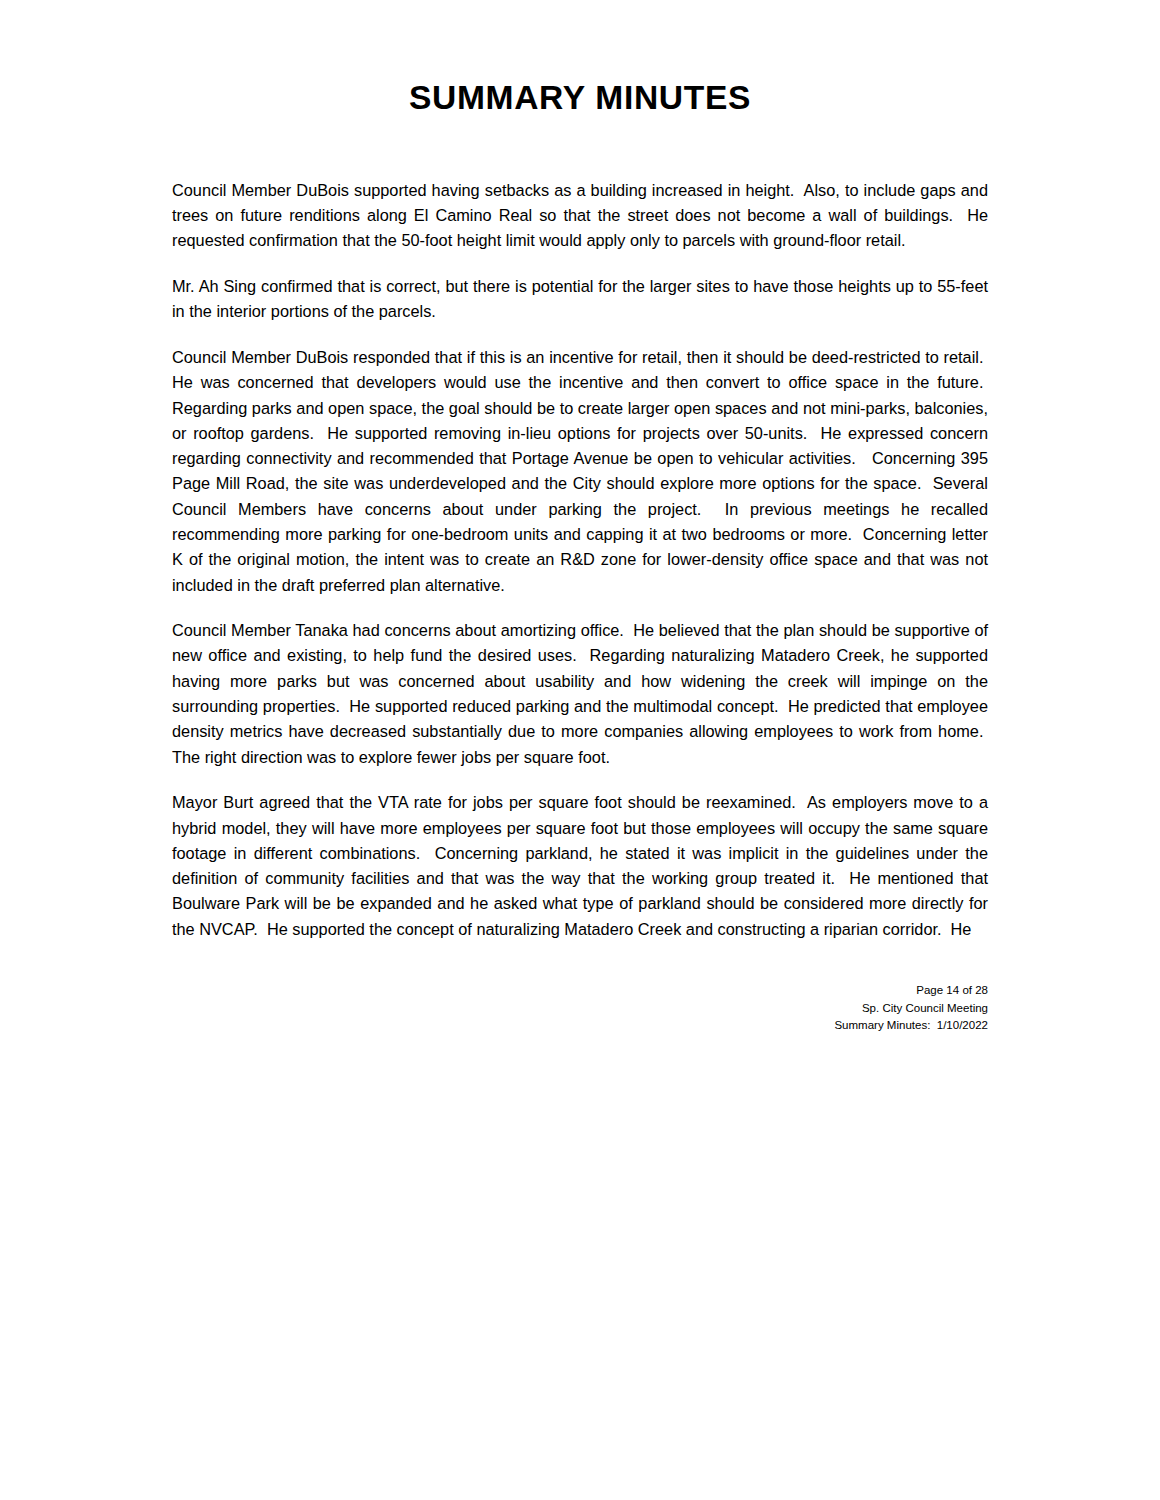SUMMARY MINUTES
Council Member DuBois supported having setbacks as a building increased in height. Also, to include gaps and trees on future renditions along El Camino Real so that the street does not become a wall of buildings. He requested confirmation that the 50-foot height limit would apply only to parcels with ground-floor retail.
Mr. Ah Sing confirmed that is correct, but there is potential for the larger sites to have those heights up to 55-feet in the interior portions of the parcels.
Council Member DuBois responded that if this is an incentive for retail, then it should be deed-restricted to retail. He was concerned that developers would use the incentive and then convert to office space in the future. Regarding parks and open space, the goal should be to create larger open spaces and not mini-parks, balconies, or rooftop gardens. He supported removing in-lieu options for projects over 50-units. He expressed concern regarding connectivity and recommended that Portage Avenue be open to vehicular activities. Concerning 395 Page Mill Road, the site was underdeveloped and the City should explore more options for the space. Several Council Members have concerns about under parking the project. In previous meetings he recalled recommending more parking for one-bedroom units and capping it at two bedrooms or more. Concerning letter K of the original motion, the intent was to create an R&D zone for lower-density office space and that was not included in the draft preferred plan alternative.
Council Member Tanaka had concerns about amortizing office. He believed that the plan should be supportive of new office and existing, to help fund the desired uses. Regarding naturalizing Matadero Creek, he supported having more parks but was concerned about usability and how widening the creek will impinge on the surrounding properties. He supported reduced parking and the multimodal concept. He predicted that employee density metrics have decreased substantially due to more companies allowing employees to work from home. The right direction was to explore fewer jobs per square foot.
Mayor Burt agreed that the VTA rate for jobs per square foot should be reexamined. As employers move to a hybrid model, they will have more employees per square foot but those employees will occupy the same square footage in different combinations. Concerning parkland, he stated it was implicit in the guidelines under the definition of community facilities and that was the way that the working group treated it. He mentioned that Boulware Park will be be expanded and he asked what type of parkland should be considered more directly for the NVCAP. He supported the concept of naturalizing Matadero Creek and constructing a riparian corridor. He
Page 14 of 28
Sp. City Council Meeting
Summary Minutes: 1/10/2022